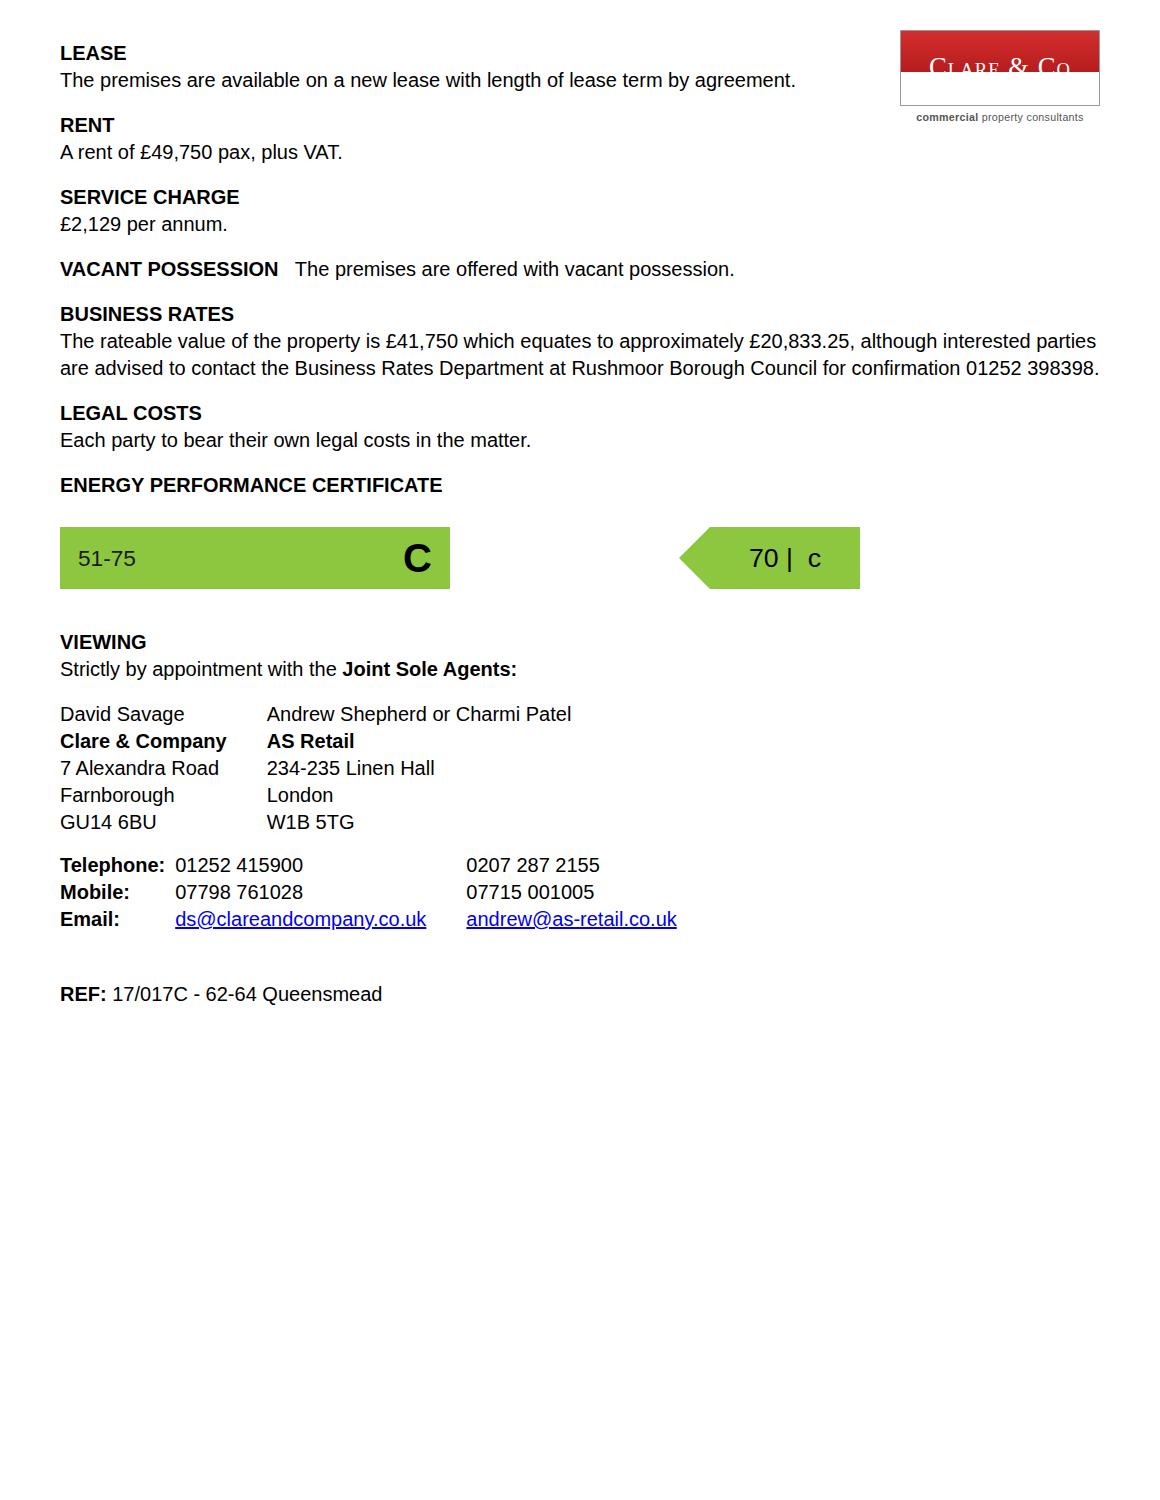CLARE & CO
commercial property consultants
LEASE
The premises are available on a new lease with length of lease term by agreement.
RENT
A rent of £49,750 pax, plus VAT.
SERVICE CHARGE
£2,129 per annum.
VACANT POSSESSION The premises are offered with vacant possession.
BUSINESS RATES
The rateable value of the property is £41,750 which equates to approximately £20,833.25, although interested parties are advised to contact the Business Rates Department at Rushmoor Borough Council for confirmation 01252 398398.
LEGAL COSTS
Each party to bear their own legal costs in the matter.
ENERGY PERFORMANCE CERTIFICATE
51-75 C
70 | c
VIEWING
Strictly by appointment with the Joint Sole Agents:
| David Savage | Andrew Shepherd or Charmi Patel |
| Clare & Company | AS Retail |
| 7 Alexandra Road | 234-235 Linen Hall |
| Farnborough | London |
| GU14 6BU | W1B 5TG |
| Telephone: | 01252 415900 | 0207 287 2155 |
| Mobile: | 07798 761028 | 07715 001005 |
| Email: | ds@clareandcompany.co.uk | andrew@as-retail.co.uk |
REF: 17/017C - 62-64 Queensmead